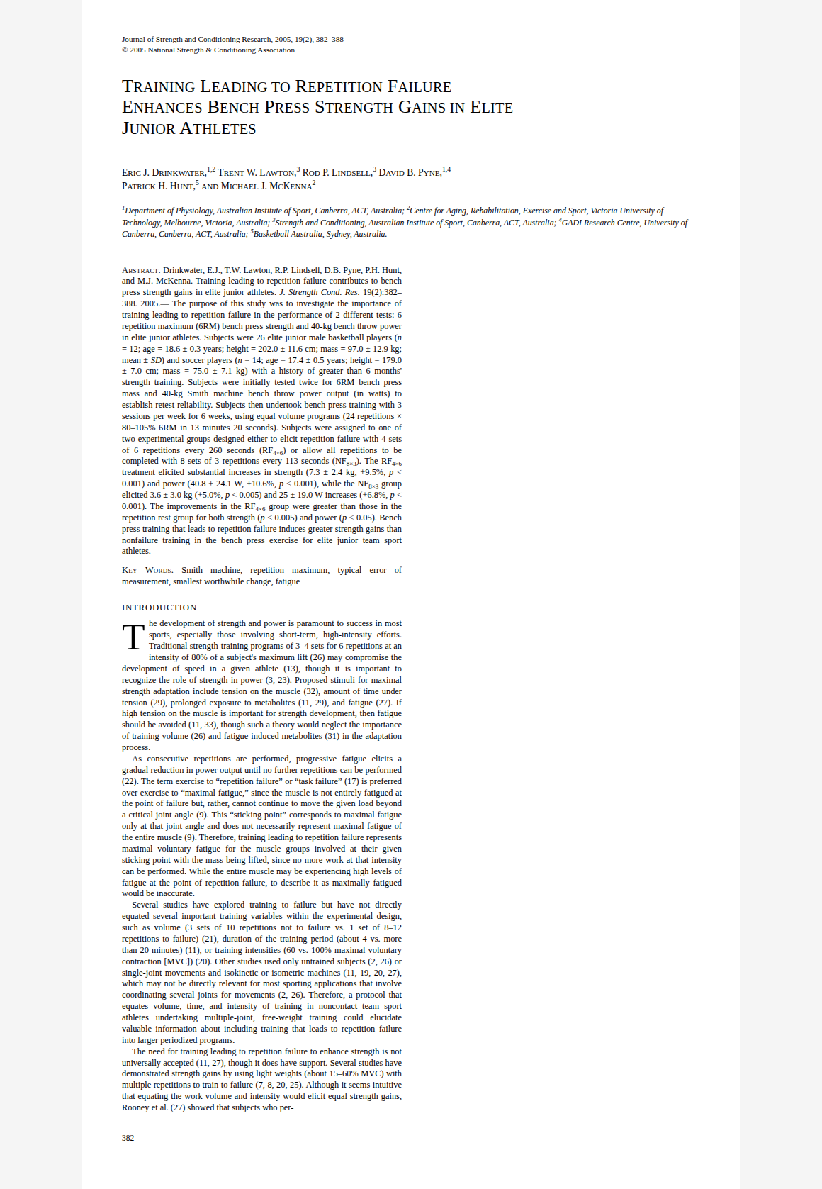Journal of Strength and Conditioning Research, 2005, 19(2), 382–388
© 2005 National Strength & Conditioning Association
TRAINING LEADING TO REPETITION FAILURE
ENHANCES BENCH PRESS STRENGTH GAINS IN ELITE
JUNIOR ATHLETES
ERIC J. DRINKWATER,1,2 TRENT W. LAWTON,3 ROD P. LINDSELL,3 DAVID B. PYNE,1,4
PATRICK H. HUNT,5 AND MICHAEL J. MCKENNA2
1Department of Physiology, Australian Institute of Sport, Canberra, ACT, Australia; 2Centre for Aging, Rehabilitation, Exercise and Sport, Victoria University of Technology, Melbourne, Victoria, Australia; 3Strength and Conditioning, Australian Institute of Sport, Canberra, ACT, Australia; 4GADI Research Centre, University of Canberra, Canberra, ACT, Australia; 5Basketball Australia, Sydney, Australia.
Abstract. Drinkwater, E.J., T.W. Lawton, R.P. Lindsell, D.B. Pyne, P.H. Hunt, and M.J. McKenna. Training leading to repetition failure contributes to bench press strength gains in elite junior athletes. J. Strength Cond. Res. 19(2):382–388. 2005.— The purpose of this study was to investigate the importance of training leading to repetition failure in the performance of 2 different tests: 6 repetition maximum (6RM) bench press strength and 40-kg bench throw power in elite junior athletes. Subjects were 26 elite junior male basketball players (n = 12; age = 18.6 ± 0.3 years; height = 202.0 ± 11.6 cm; mass = 97.0 ± 12.9 kg; mean ± SD) and soccer players (n = 14; age = 17.4 ± 0.5 years; height = 179.0 ± 7.0 cm; mass = 75.0 ± 7.1 kg) with a history of greater than 6 months' strength training. Subjects were initially tested twice for 6RM bench press mass and 40-kg Smith machine bench throw power output (in watts) to establish retest reliability. Subjects then undertook bench press training with 3 sessions per week for 6 weeks, using equal volume programs (24 repetitions × 80–105% 6RM in 13 minutes 20 seconds). Subjects were assigned to one of two experimental groups designed either to elicit repetition failure with 4 sets of 6 repetitions every 260 seconds (RF4×6) or allow all repetitions to be completed with 8 sets of 3 repetitions every 113 seconds (NF8×3). The RF4×6 treatment elicited substantial increases in strength (7.3 ± 2.4 kg, +9.5%, p < 0.001) and power (40.8 ± 24.1 W, +10.6%, p < 0.001), while the NF8×3 group elicited 3.6 ± 3.0 kg (+5.0%, p < 0.005) and 25 ± 19.0 W increases (+6.8%, p < 0.001). The improvements in the RF4×6 group were greater than those in the repetition rest group for both strength (p < 0.005) and power (p < 0.05). Bench press training that leads to repetition failure induces greater strength gains than nonfailure training in the bench press exercise for elite junior team sport athletes.
Key Words. Smith machine, repetition maximum, typical error of measurement, smallest worthwhile change, fatigue
Introduction
The development of strength and power is paramount to success in most sports, especially those involving short-term, high-intensity efforts. Traditional strength-training programs of 3–4 sets for 6 repetitions at an intensity of 80% of a subject's maximum lift (26) may compromise the development of speed in a given athlete (13), though it is important to recognize the role of strength in power (3, 23). Proposed stimuli for maximal strength adaptation include tension on the muscle (32), amount of time under tension (29), prolonged exposure to metabolites (11, 29), and fatigue (27). If high tension on the muscle is important for strength development, then fatigue should be avoided (11, 33), though such a theory would neglect the importance of training volume (26) and fatigue-induced metabolites (31) in the adaptation process.
As consecutive repetitions are performed, progressive fatigue elicits a gradual reduction in power output until no further repetitions can be performed (22). The term exercise to “repetition failure” or “task failure” (17) is preferred over exercise to “maximal fatigue,” since the muscle is not entirely fatigued at the point of failure but, rather, cannot continue to move the given load beyond a critical joint angle (9). This “sticking point” corresponds to maximal fatigue only at that joint angle and does not necessarily represent maximal fatigue of the entire muscle (9). Therefore, training leading to repetition failure represents maximal voluntary fatigue for the muscle groups involved at their given sticking point with the mass being lifted, since no more work at that intensity can be performed. While the entire muscle may be experiencing high levels of fatigue at the point of repetition failure, to describe it as maximally fatigued would be inaccurate.
Several studies have explored training to failure but have not directly equated several important training variables within the experimental design, such as volume (3 sets of 10 repetitions not to failure vs. 1 set of 8–12 repetitions to failure) (21), duration of the training period (about 4 vs. more than 20 minutes) (11), or training intensities (60 vs. 100% maximal voluntary contraction [MVC]) (20). Other studies used only untrained subjects (2, 26) or single-joint movements and isokinetic or isometric machines (11, 19, 20, 27), which may not be directly relevant for most sporting applications that involve coordinating several joints for movements (2, 26). Therefore, a protocol that equates volume, time, and intensity of training in noncontact team sport athletes undertaking multiple-joint, free-weight training could elucidate valuable information about including training that leads to repetition failure into larger periodized programs.
The need for training leading to repetition failure to enhance strength is not universally accepted (11, 27), though it does have support. Several studies have demonstrated strength gains by using light weights (about 15–60% MVC) with multiple repetitions to train to failure (7, 8, 20, 25). Although it seems intuitive that equating the work volume and intensity would elicit equal strength gains, Rooney et al. (27) showed that subjects who per-
382